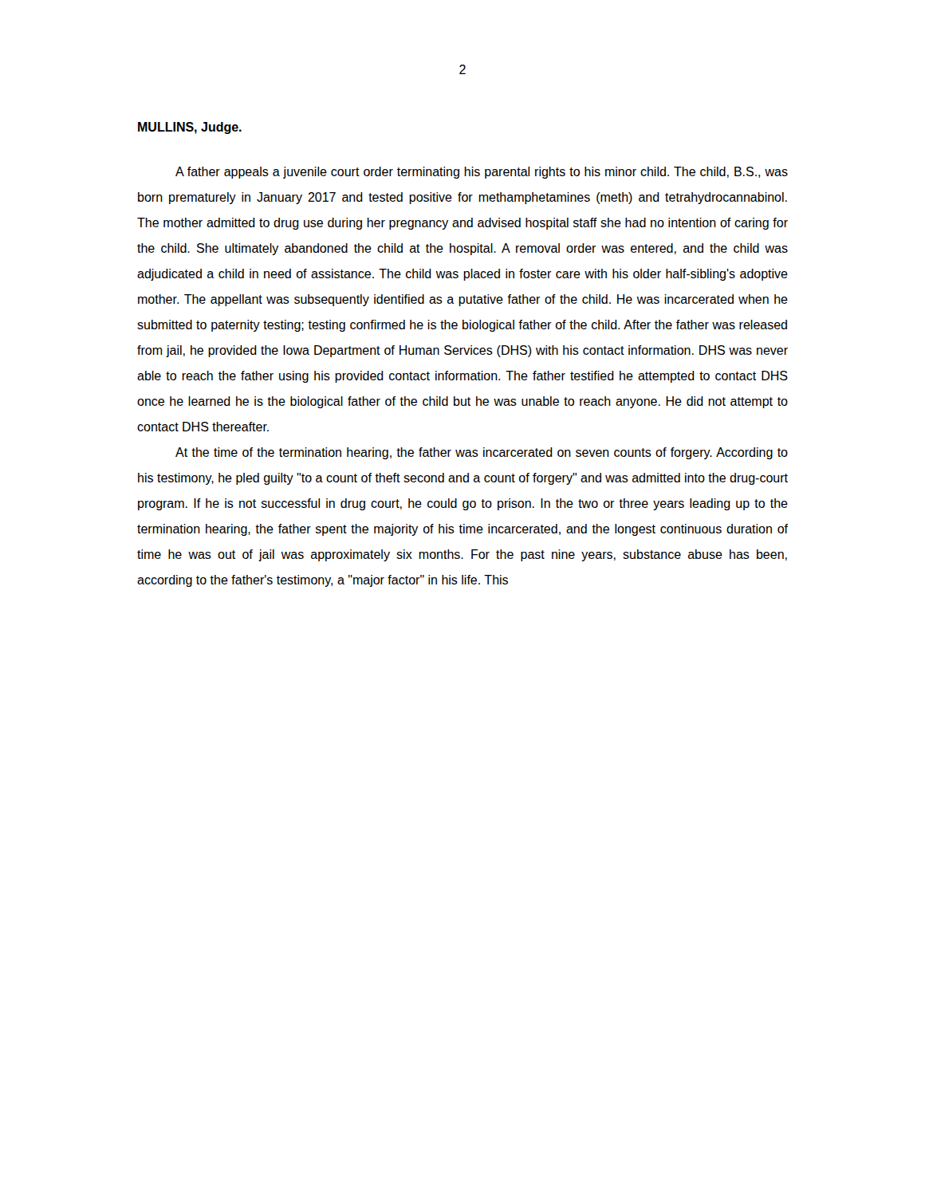2
MULLINS, Judge.
A father appeals a juvenile court order terminating his parental rights to his minor child. The child, B.S., was born prematurely in January 2017 and tested positive for methamphetamines (meth) and tetrahydrocannabinol. The mother admitted to drug use during her pregnancy and advised hospital staff she had no intention of caring for the child. She ultimately abandoned the child at the hospital. A removal order was entered, and the child was adjudicated a child in need of assistance. The child was placed in foster care with his older half-sibling's adoptive mother. The appellant was subsequently identified as a putative father of the child. He was incarcerated when he submitted to paternity testing; testing confirmed he is the biological father of the child. After the father was released from jail, he provided the Iowa Department of Human Services (DHS) with his contact information. DHS was never able to reach the father using his provided contact information. The father testified he attempted to contact DHS once he learned he is the biological father of the child but he was unable to reach anyone. He did not attempt to contact DHS thereafter.
At the time of the termination hearing, the father was incarcerated on seven counts of forgery. According to his testimony, he pled guilty "to a count of theft second and a count of forgery" and was admitted into the drug-court program. If he is not successful in drug court, he could go to prison. In the two or three years leading up to the termination hearing, the father spent the majority of his time incarcerated, and the longest continuous duration of time he was out of jail was approximately six months. For the past nine years, substance abuse has been, according to the father's testimony, a "major factor" in his life. This